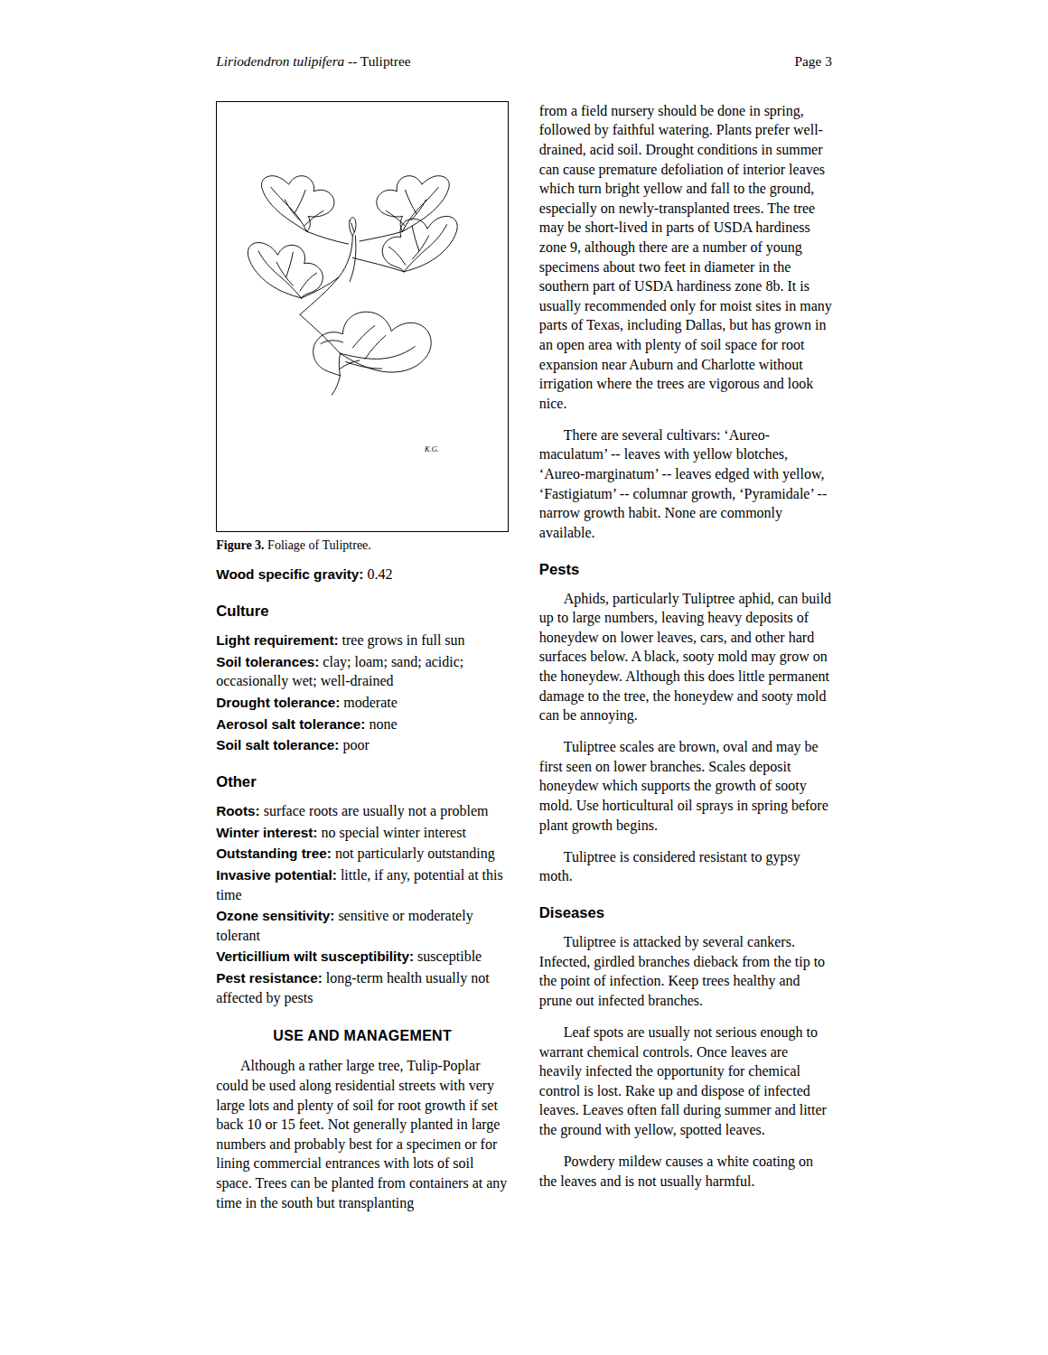Liriodendron tulipifera -- Tuliptree
Page 3
K.G.
Figure 3. Foliage of Tuliptree.
Wood specific gravity: 0.42
Culture
Light requirement: tree grows in full sun
Soil tolerances: clay; loam; sand; acidic; occasionally wet; well-drained
Drought tolerance: moderate
Aerosol salt tolerance: none
Soil salt tolerance: poor
Other
Roots: surface roots are usually not a problem
Winter interest: no special winter interest
Outstanding tree: not particularly outstanding
Invasive potential: little, if any, potential at this time
Ozone sensitivity: sensitive or moderately tolerant
Verticillium wilt susceptibility: susceptible
Pest resistance: long-term health usually not affected by pests
USE AND MANAGEMENT
Although a rather large tree, Tulip-Poplar could be used along residential streets with very large lots and plenty of soil for root growth if set back 10 or 15 feet. Not generally planted in large numbers and probably best for a specimen or for lining commercial entrances with lots of soil space. Trees can be planted from containers at any time in the south but transplanting
from a field nursery should be done in spring, followed by faithful watering. Plants prefer well-drained, acid soil. Drought conditions in summer can cause premature defoliation of interior leaves which turn bright yellow and fall to the ground, especially on newly-transplanted trees. The tree may be short-lived in parts of USDA hardiness zone 9, although there are a number of young specimens about two feet in diameter in the southern part of USDA hardiness zone 8b. It is usually recommended only for moist sites in many parts of Texas, including Dallas, but has grown in an open area with plenty of soil space for root expansion near Auburn and Charlotte without irrigation where the trees are vigorous and look nice.
There are several cultivars: ‘Aureo-maculatum’ -- leaves with yellow blotches, ‘Aureo-marginatum’ -- leaves edged with yellow, ‘Fastigiatum’ -- columnar growth, ‘Pyramidale’ -- narrow growth habit. None are commonly available.
Pests
Aphids, particularly Tuliptree aphid, can build up to large numbers, leaving heavy deposits of honeydew on lower leaves, cars, and other hard surfaces below. A black, sooty mold may grow on the honeydew. Although this does little permanent damage to the tree, the honeydew and sooty mold can be annoying.
Tuliptree scales are brown, oval and may be first seen on lower branches. Scales deposit honeydew which supports the growth of sooty mold. Use horticultural oil sprays in spring before plant growth begins.
Tuliptree is considered resistant to gypsy moth.
Diseases
Tuliptree is attacked by several cankers. Infected, girdled branches dieback from the tip to the point of infection. Keep trees healthy and prune out infected branches.
Leaf spots are usually not serious enough to warrant chemical controls. Once leaves are heavily infected the opportunity for chemical control is lost. Rake up and dispose of infected leaves. Leaves often fall during summer and litter the ground with yellow, spotted leaves.
Powdery mildew causes a white coating on the leaves and is not usually harmful.